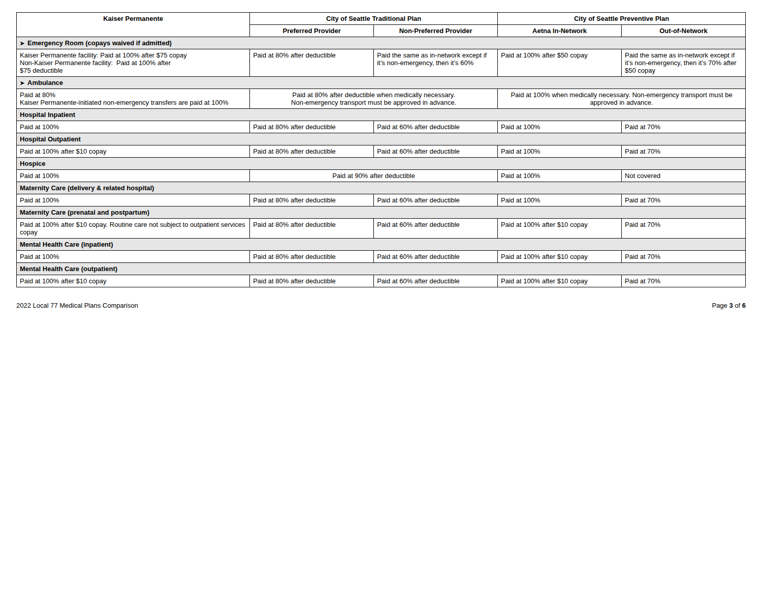| Kaiser Permanente | City of Seattle Traditional Plan | City of Seattle Preventive Plan |
| --- | --- | --- |
| Preferred Provider | Non-Preferred Provider | Aetna In-Network | Out-of-Network |
| Emergency Room (copays waived if admitted) |
| Kaiser Permanente facility: Paid at 100% after $75 copay Non-Kaiser Permanente facility: Paid at 100% after $75 deductible | Paid at 80% after deductible | Paid the same as in-network except if it’s non-emergency, then it’s 60% | Paid at 100% after $50 copay | Paid the same as in-network except if it’s non-emergency, then it’s 70% after $50 copay |
| Ambulance |
| Paid at 80% Kaiser Permanente-initiated non-emergency transfers are paid at 100% | Paid at 80% after deductible when medically necessary. Non-emergency transport must be approved in advance. | Paid at 100% when medically necessary. Non-emergency transport must be approved in advance. |
| Hospital Inpatient |
| Paid at 100% | Paid at 80% after deductible | Paid at 60% after deductible | Paid at 100% | Paid at 70% |
| Hospital Outpatient |
| Paid at 100% after $10 copay | Paid at 80% after deductible | Paid at 60% after deductible | Paid at 100% | Paid at 70% |
| Hospice |
| Paid at 100% | Paid at 90% after deductible | Paid at 100% | Not covered |
| Maternity Care (delivery & related hospital) |
| Paid at 100% | Paid at 80% after deductible | Paid at 60% after deductible | Paid at 100% | Paid at 70% |
| Maternity Care (prenatal and postpartum) |
| Paid at 100% after $10 copay. Routine care not subject to outpatient services copay | Paid at 80% after deductible | Paid at 60% after deductible | Paid at 100% after $10 copay | Paid at 70% |
| Mental Health Care (inpatient) |
| Paid at 100% | Paid at 80% after deductible | Paid at 60% after deductible | Paid at 100% after $10 copay | Paid at 70% |
| Mental Health Care (outpatient) |
| Paid at 100% after $10 copay | Paid at 80% after deductible | Paid at 60% after deductible | Paid at 100% after $10 copay | Paid at 70% |
2022 Local 77 Medical Plans Comparison Page 3 of 6